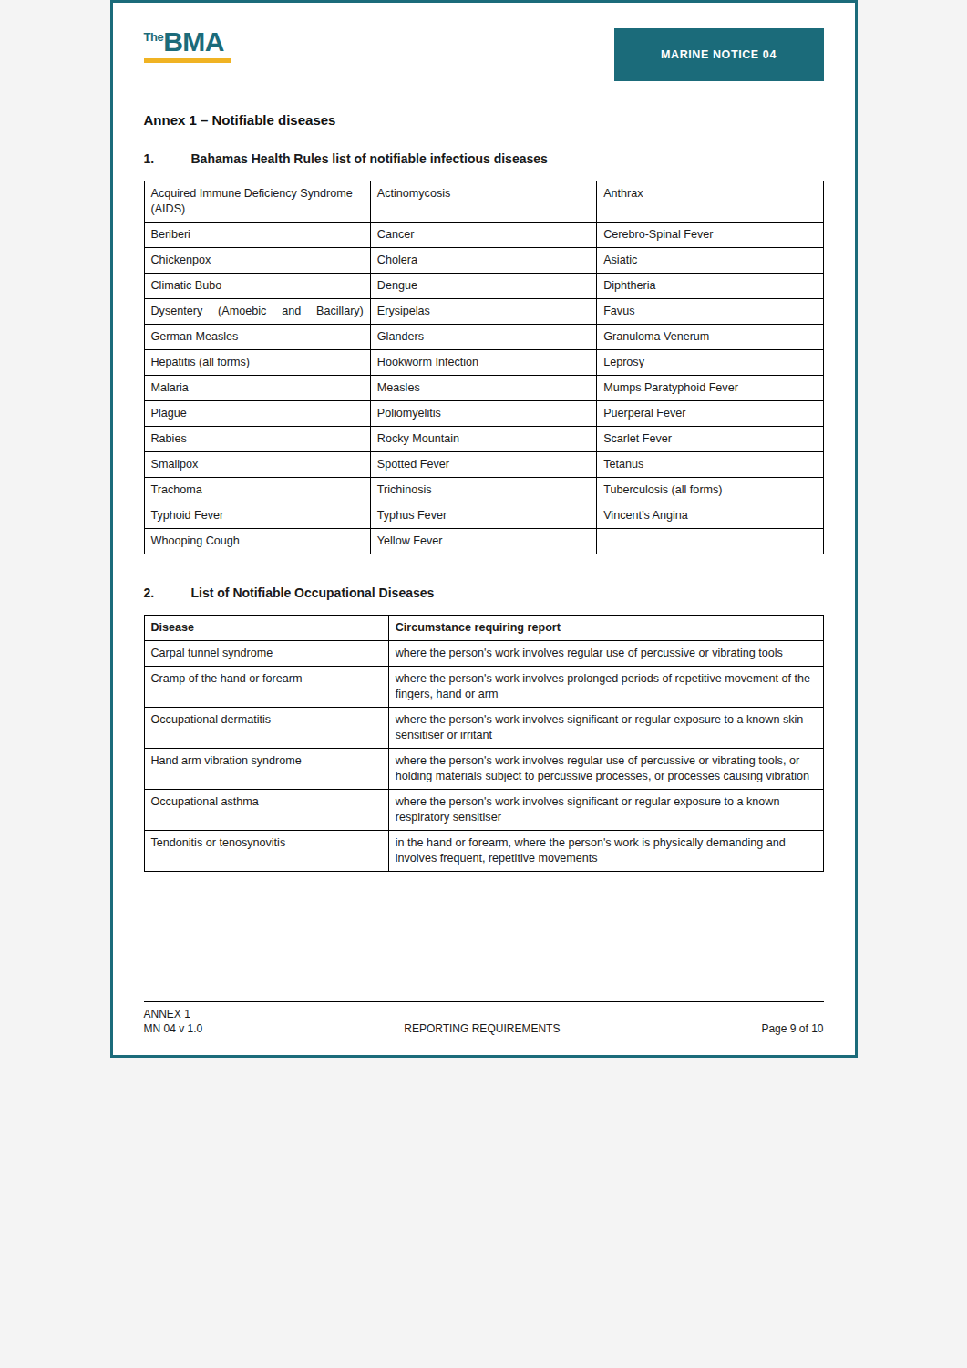The BMA
MARINE NOTICE 04
Annex 1 – Notifiable diseases
1. Bahamas Health Rules list of notifiable infectious diseases
| Acquired Immune Deficiency Syndrome (AIDS) | Actinomycosis | Anthrax |
| Beriberi | Cancer | Cerebro-Spinal Fever |
| Chickenpox | Cholera | Asiatic |
| Climatic Bubo | Dengue | Diphtheria |
| Dysentery (Amoebic and Bacillary) | Erysipelas | Favus |
| German Measles | Glanders | Granuloma Venerum |
| Hepatitis (all forms) | Hookworm Infection | Leprosy |
| Malaria | Measles | Mumps Paratyphoid Fever |
| Plague | Poliomyelitis | Puerperal Fever |
| Rabies | Rocky Mountain | Scarlet Fever |
| Smallpox | Spotted Fever | Tetanus |
| Trachoma | Trichinosis | Tuberculosis (all forms) |
| Typhoid Fever | Typhus Fever | Vincent’s Angina |
| Whooping Cough | Yellow Fever | |
2. List of Notifiable Occupational Diseases
| Disease | Circumstance requiring report |
| --- | --- |
| Carpal tunnel syndrome | where the person's work involves regular use of percussive or vibrating tools |
| Cramp of the hand or forearm | where the person's work involves prolonged periods of repetitive movement of the fingers, hand or arm |
| Occupational dermatitis | where the person's work involves significant or regular exposure to a known skin sensitiser or irritant |
| Hand arm vibration syndrome | where the person's work involves regular use of percussive or vibrating tools, or holding materials subject to percussive processes, or processes causing vibration |
| Occupational asthma | where the person's work involves significant or regular exposure to a known respiratory sensitiser |
| Tendonitis or tenosynovitis | in the hand or forearm, where the person's work is physically demanding and involves frequent, repetitive movements |
ANNEX 1
MN 04 v 1.0
REPORTING REQUIREMENTS
Page 9 of 10